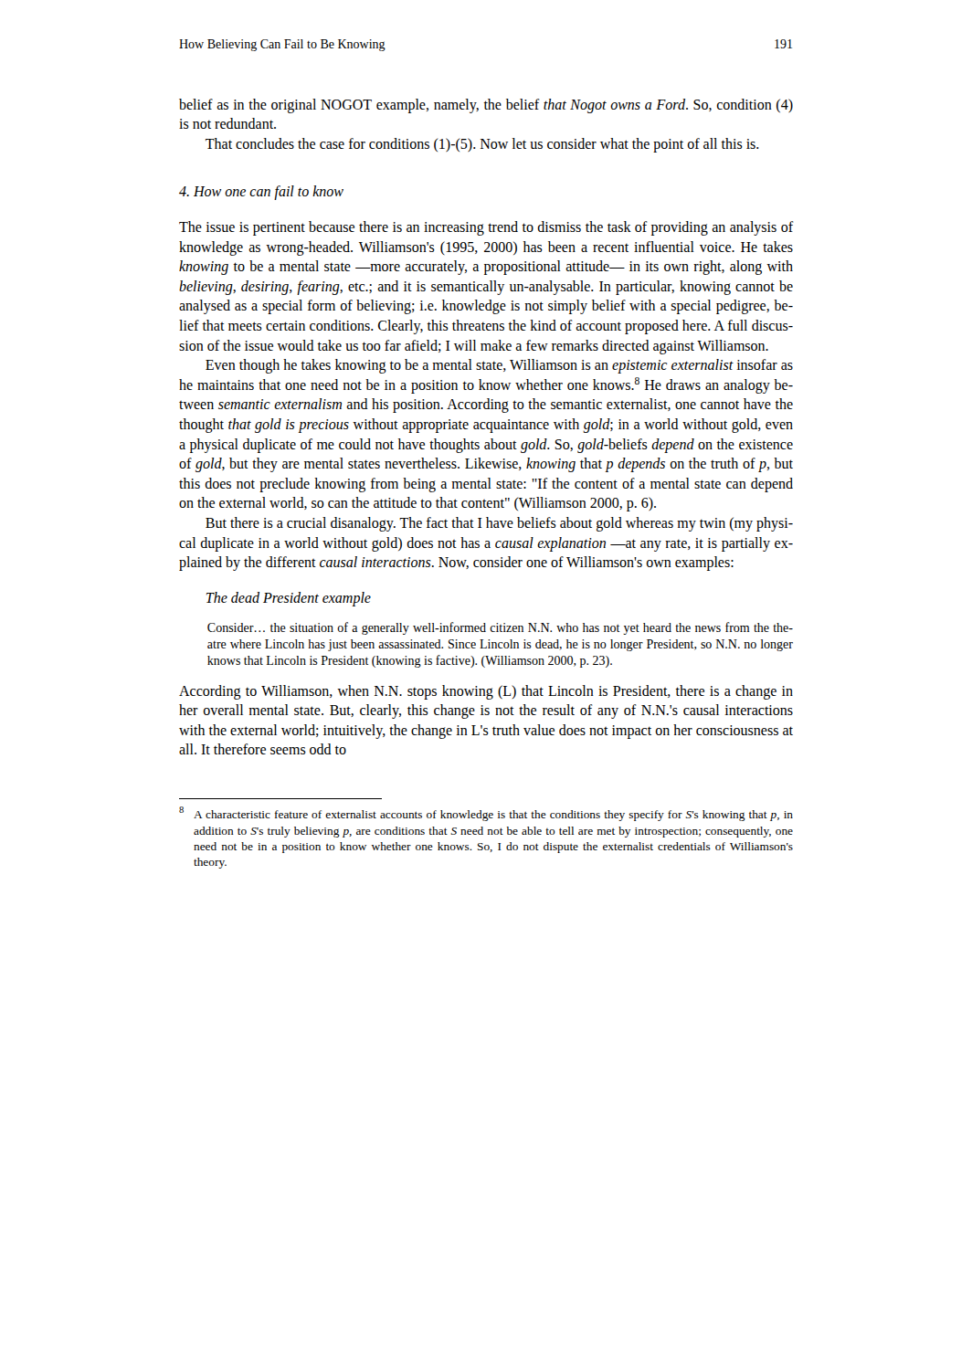How Believing Can Fail to Be Knowing 191
belief as in the original NOGOT example, namely, the belief that Nogot owns a Ford. So, condition (4) is not redundant.
That concludes the case for conditions (1)-(5). Now let us consider what the point of all this is.
4. How one can fail to know
The issue is pertinent because there is an increasing trend to dismiss the task of providing an analysis of knowledge as wrong-headed. Williamson's (1995, 2000) has been a recent influential voice. He takes knowing to be a mental state —more accurately, a propositional attitude— in its own right, along with believing, desiring, fearing, etc.; and it is semantically un-analysable. In particular, knowing cannot be analysed as a special form of believing; i.e. knowledge is not simply belief with a special pedigree, belief that meets certain conditions. Clearly, this threatens the kind of account proposed here. A full discussion of the issue would take us too far afield; I will make a few remarks directed against Williamson.
Even though he takes knowing to be a mental state, Williamson is an epistemic externalist insofar as he maintains that one need not be in a position to know whether one knows.8 He draws an analogy between semantic externalism and his position. According to the semantic externalist, one cannot have the thought that gold is precious without appropriate acquaintance with gold; in a world without gold, even a physical duplicate of me could not have thoughts about gold. So, gold-beliefs depend on the existence of gold, but they are mental states nevertheless. Likewise, knowing that p depends on the truth of p, but this does not preclude knowing from being a mental state: "If the content of a mental state can depend on the external world, so can the attitude to that content" (Williamson 2000, p. 6).
But there is a crucial disanalogy. The fact that I have beliefs about gold whereas my twin (my physical duplicate in a world without gold) does not has a causal explanation —at any rate, it is partially explained by the different causal interactions. Now, consider one of Williamson's own examples:
The dead President example
Consider… the situation of a generally well-informed citizen N.N. who has not yet heard the news from the theatre where Lincoln has just been assassinated. Since Lincoln is dead, he is no longer President, so N.N. no longer knows that Lincoln is President (knowing is factive). (Williamson 2000, p. 23).
According to Williamson, when N.N. stops knowing (L) that Lincoln is President, there is a change in her overall mental state. But, clearly, this change is not the result of any of N.N.'s causal interactions with the external world; intuitively, the change in L's truth value does not impact on her consciousness at all. It therefore seems odd to
8 A characteristic feature of externalist accounts of knowledge is that the conditions they specify for S's knowing that p, in addition to S's truly believing p, are conditions that S need not be able to tell are met by introspection; consequently, one need not be in a position to know whether one knows. So, I do not dispute the externalist credentials of Williamson's theory.